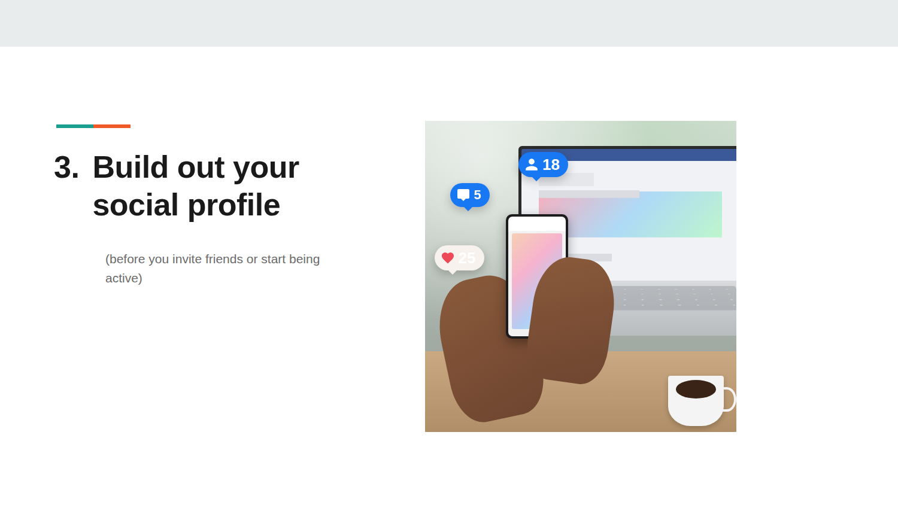3. Build out your social profile
(before you invite friends or start being active)
18
5
25